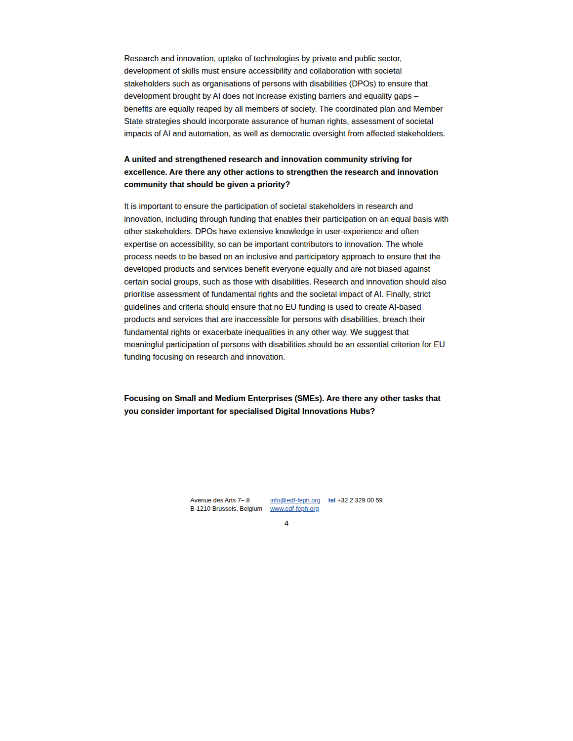Research and innovation, uptake of technologies by private and public sector, development of skills must ensure accessibility and collaboration with societal stakeholders such as organisations of persons with disabilities (DPOs) to ensure that development brought by AI does not increase existing barriers and equality gaps – benefits are equally reaped by all members of society. The coordinated plan and Member State strategies should incorporate assurance of human rights, assessment of societal impacts of AI and automation, as well as democratic oversight from affected stakeholders.
A united and strengthened research and innovation community striving for excellence. Are there any other actions to strengthen the research and innovation community that should be given a priority?
It is important to ensure the participation of societal stakeholders in research and innovation, including through funding that enables their participation on an equal basis with other stakeholders. DPOs have extensive knowledge in user-experience and often expertise on accessibility, so can be important contributors to innovation. The whole process needs to be based on an inclusive and participatory approach to ensure that the developed products and services benefit everyone equally and are not biased against certain social groups, such as those with disabilities. Research and innovation should also prioritise assessment of fundamental rights and the societal impact of AI. Finally, strict guidelines and criteria should ensure that no EU funding is used to create AI-based products and services that are inaccessible for persons with disabilities, breach their fundamental rights or exacerbate inequalities in any other way. We suggest that meaningful participation of persons with disabilities should be an essential criterion for EU funding focusing on research and innovation.
Focusing on Small and Medium Enterprises (SMEs). Are there any other tasks that you consider important for specialised Digital Innovations Hubs?
| Avenue des Arts 7– 8 | info@edf-feph.org | tel +32 2 329 00 59 |
| B-1210 Brussels, Belgium | www.edf-feph.org | |
4